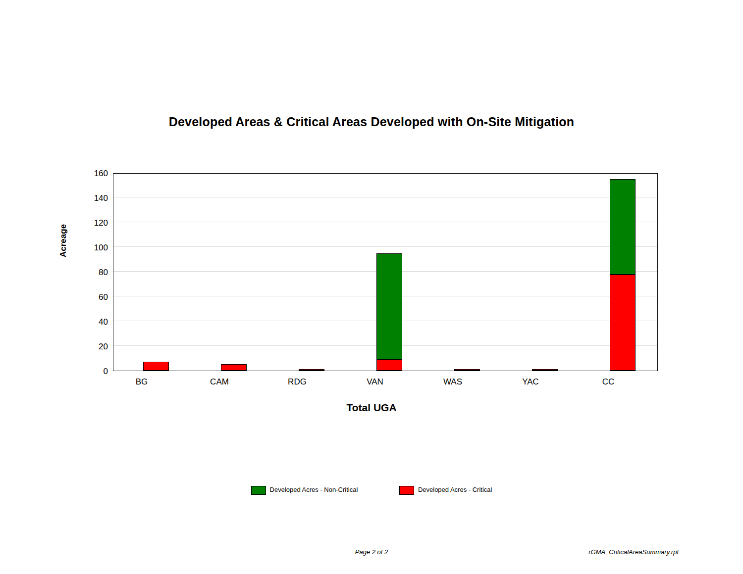Developed Areas & Critical Areas Developed with On-Site Mitigation
Acreage
160
140
120
100
80
60
40
20
0
BG
CAM
RDG
VAN
WAS
YAC
CC
Total UGA
Developed Acres - Non-Critical Developed Acres - Critical
Page 2 of 2
rGMA_CriticalAreaSummary.rpt